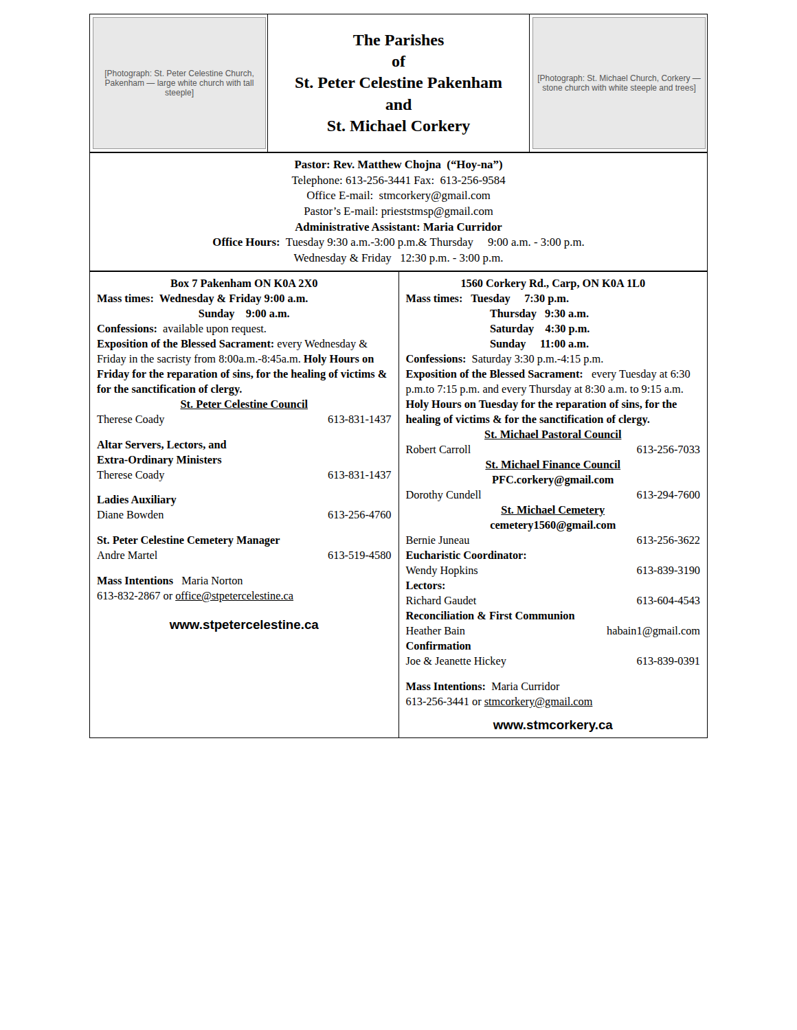| [Photograph: St. Peter Celestine Church, Pakenham — large white church with tall steeple] | The Parishes of St. Peter Celestine Pakenham and St. Michael Corkery | [Photograph: St. Michael Church, Corkery — stone church with white steeple and trees] |
| Pastor: Rev. Matthew Chojna (“Hoy-na”) Telephone: 613-256-3441 Fax: 613-256-9584 Office E-mail: stmcorkery@gmail.com Pastor’s E-mail: prieststmsp@gmail.com Administrative Assistant: Maria Curridor Office Hours: Tuesday 9:30 a.m.-3:00 p.m.& Thursday 9:00 a.m. - 3:00 p.m. Wednesday & Friday 12:30 p.m. - 3:00 p.m. |
| Box 7 Pakenham ON K0A 2X0 Mass times: Wednesday & Friday 9:00 a.m. Sunday 9:00 a.m. Confessions: available upon request. Exposition of the Blessed Sacrament: every Wednesday & Friday in the sacristy from 8:00a.m.-8:45a.m. Holy Hours on Friday for the reparation of sins, for the healing of victims & for the sanctification of clergy. St. Peter Celestine Council Therese Coady 613-831-1437 Altar Servers, Lectors, and Extra-Ordinary Ministers Therese Coady 613-831-1437 Ladies Auxiliary Diane Bowden 613-256-4760 St. Peter Celestine Cemetery Manager Andre Martel 613-519-4580 Mass Intentions Maria Norton 613-832-2867 or office@stpetercelestine.ca www.stpetercelestine.ca | 1560 Corkery Rd., Carp, ON K0A 1L0 Mass times: Tuesday 7:30 p.m. Thursday 9:30 a.m. Saturday 4:30 p.m. Sunday 11:00 a.m. Confessions: Saturday 3:30 p.m.-4:15 p.m. Exposition of the Blessed Sacrament: every Tuesday at 6:30 p.m.to 7:15 p.m. and every Thursday at 8:30 a.m. to 9:15 a.m. Holy Hours on Tuesday for the reparation of sins, for the healing of victims & for the sanctification of clergy. St. Michael Pastoral Council Robert Carroll 613-256-7033 St. Michael Finance Council PFC.corkery@gmail.com Dorothy Cundell 613-294-7600 St. Michael Cemetery cemetery1560@gmail.com Bernie Juneau 613-256-3622 Eucharistic Coordinator: Wendy Hopkins 613-839-3190 Lectors: Richard Gaudet 613-604-4543 Reconciliation & First Communion Heather Bain habain1@gmail.com Confirmation Joe & Jeanette Hickey 613-839-0391 Mass Intentions: Maria Curridor 613-256-3441 or stmcorkery@gmail.com www.stmcorkery.ca |